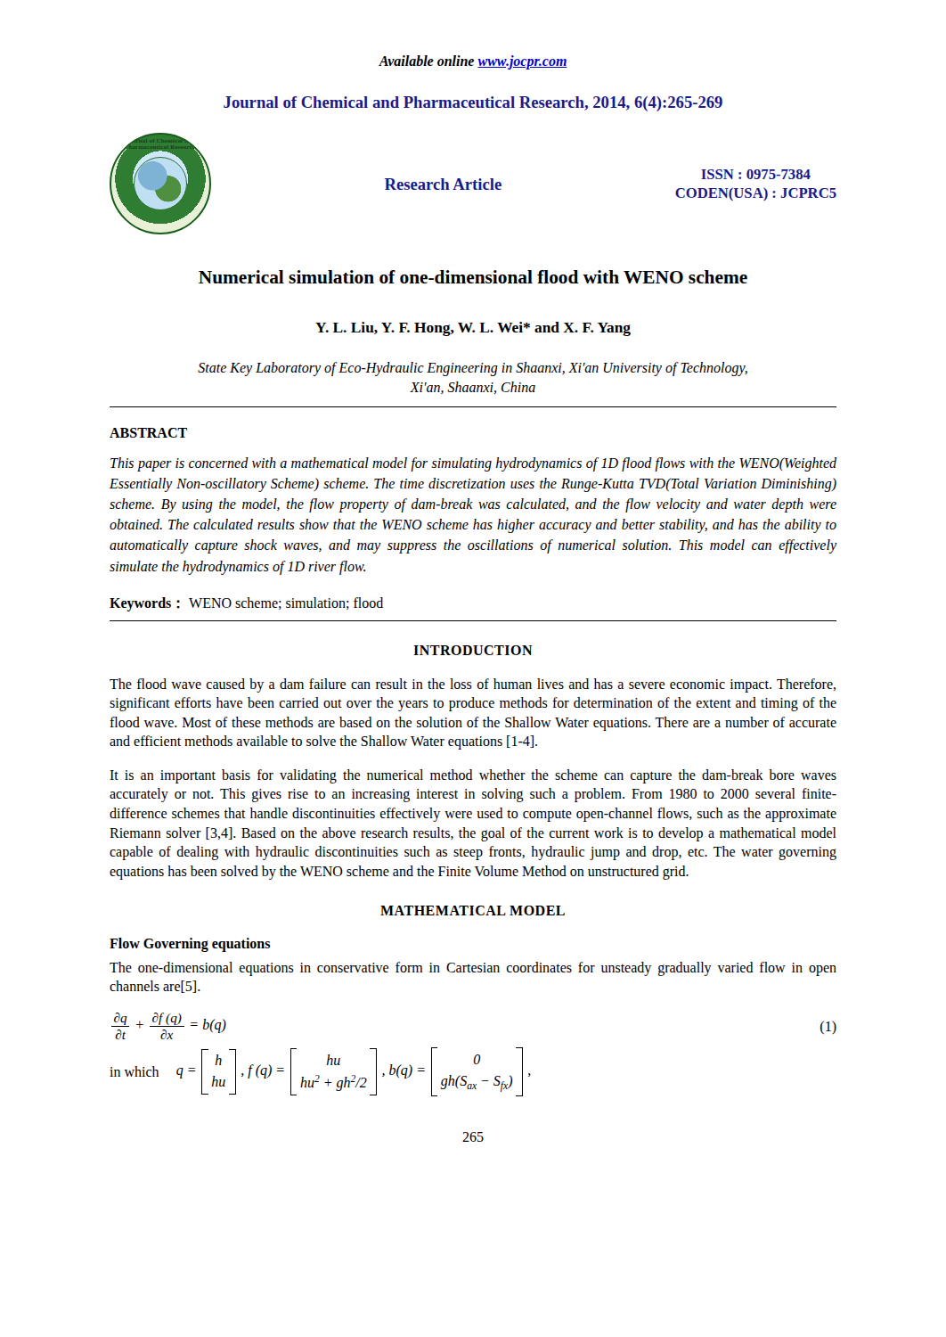Available online www.jocpr.com
Journal of Chemical and Pharmaceutical Research, 2014, 6(4):265-269
Research Article
ISSN : 0975-7384
CODEN(USA) : JCPRC5
Numerical simulation of one-dimensional flood with WENO scheme
Y. L. Liu, Y. F. Hong, W. L. Wei* and X. F. Yang
State Key Laboratory of Eco-Hydraulic Engineering in Shaanxi, Xi'an University of Technology,
Xi'an, Shaanxi, China
ABSTRACT
This paper is concerned with a mathematical model for simulating hydrodynamics of 1D flood flows with the WENO(Weighted Essentially Non-oscillatory Scheme) scheme. The time discretization uses the Runge-Kutta TVD(Total Variation Diminishing) scheme. By using the model, the flow property of dam-break was calculated, and the flow velocity and water depth were obtained. The calculated results show that the WENO scheme has higher accuracy and better stability, and has the ability to automatically capture shock waves, and may suppress the oscillations of numerical solution. This model can effectively simulate the hydrodynamics of 1D river flow.
Keywords： WENO scheme; simulation; flood
INTRODUCTION
The flood wave caused by a dam failure can result in the loss of human lives and has a severe economic impact. Therefore, significant efforts have been carried out over the years to produce methods for determination of the extent and timing of the flood wave. Most of these methods are based on the solution of the Shallow Water equations. There are a number of accurate and efficient methods available to solve the Shallow Water equations [1-4].
It is an important basis for validating the numerical method whether the scheme can capture the dam-break bore waves accurately or not. This gives rise to an increasing interest in solving such a problem. From 1980 to 2000 several finite-difference schemes that handle discontinuities effectively were used to compute open-channel flows, such as the approximate Riemann solver [3,4]. Based on the above research results, the goal of the current work is to develop a mathematical model capable of dealing with hydraulic discontinuities such as steep fronts, hydraulic jump and drop, etc. The water governing equations has been solved by the WENO scheme and the Finite Volume Method on unstructured grid.
MATHEMATICAL MODEL
Flow Governing equations
The one-dimensional equations in conservative form in Cartesian coordinates for unsteady gradually varied flow in open channels are[5].
∂q∂t + ∂f (q)∂x = b(q)
(1)
in which q = hhu , f (q) = hu hu2 + gh2/2 , b(q) = 0 gh(Sax − Sfx) ,
265